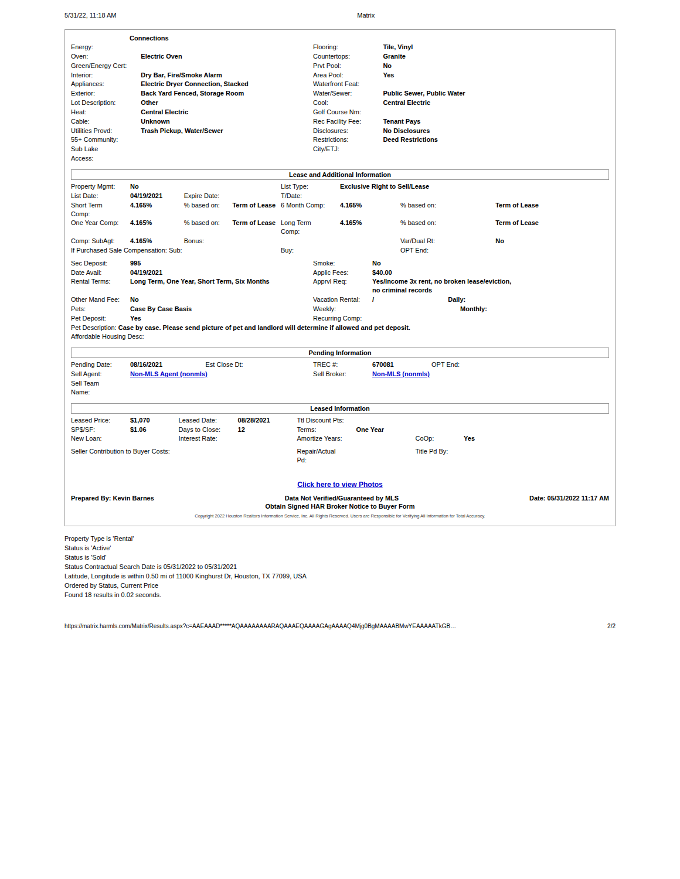5/31/22, 11:18 AM
Matrix
Connections
| Energy: | | Flooring: | Tile, Vinyl |
| Oven: | Electric Oven | Countertops: | Granite |
| Green/Energy Cert: | | Prvt Pool: | No |
| Interior: | Dry Bar, Fire/Smoke Alarm | Area Pool: | Yes |
| Appliances: | Electric Dryer Connection, Stacked | Waterfront Feat: | |
| Exterior: | Back Yard Fenced, Storage Room | Water/Sewer: | Public Sewer, Public Water |
| Lot Description: | Other | Cool: | Central Electric |
| Heat: | Central Electric | Golf Course Nm: | |
| Cable: | Unknown | Rec Facility Fee: | Tenant Pays |
| Utilities Provd: | Trash Pickup, Water/Sewer | Disclosures: | No Disclosures |
| 55+ Community: | | Restrictions: | Deed Restrictions |
| Sub Lake | | City/ETJ: | |
| Access: | | | |
Lease and Additional Information
| Property Mgmt: | No | | | List Type: | Exclusive Right to Sell/Lease |
| List Date: | 04/19/2021 | Expire Date: | | T/Date: | |
| Short Term Comp: | 4.165% | % based on: | Term of Lease | 6 Month Comp: | 4.165% | % based on: | Term of Lease |
| One Year Comp: | 4.165% | % based on: | Term of Lease | Long Term Comp: | 4.165% | % based on: | Term of Lease |
| Comp: SubAgt: | 4.165% | Bonus: | | | | Var/Dual Rt: | No |
| If Purchased Sale Compensation: Sub: | Buy: | | OPT End: | |
| Sec Deposit: | 995 | Smoke: | No |
| Date Avail: | 04/19/2021 | Applic Fees: | $40.00 |
| Rental Terms: | Long Term, One Year, Short Term, Six Months | Apprvl Req: | Yes/Income 3x rent, no broken lease/eviction, no criminal records |
| Other Mand Fee: | No | Vacation Rental: | / Daily: |
| Pets: | Case By Case Basis | Weekly: | Monthly: |
| Pet Deposit: | Yes | Recurring Comp: | |
| Pet Description: Case by case. Please send picture of pet and landlord will determine if allowed and pet deposit. |
| Affordable Housing Desc: |
Pending Information
| Pending Date: | 08/16/2021 | Est Close Dt: | | TREC #: | 670081 | OPT End: | |
| Sell Agent: | Non-MLS Agent (nonmls) | Sell Broker: | Non-MLS (nonmls) |
| Sell Team Name: | |
Leased Information
| Leased Price: | $1,070 | Leased Date: | 08/28/2021 | Ttl Discount Pts: | | | |
| SP$/SF: | $1.06 | Days to Close: | 12 | Terms: | One Year | | |
| New Loan: | | Interest Rate: | | Amortize Years: | | CoOp: | Yes |
| Seller Contribution to Buyer Costs: | Repair/Actual Pd: | | Title Pd By: | |
Click here to view Photos
Prepared By: Kevin Barnes
Data Not Verified/Guaranteed by MLS
Date: 05/31/2022 11:17 AM
Obtain Signed HAR Broker Notice to Buyer Form
Copyright 2022 Houston Realtors Information Service, Inc. All Rights Reserved. Users are Responsible for Verifying All Information for Total Accuracy.
Property Type is 'Rental'
Status is 'Active'
Status is 'Sold'
Status Contractual Search Date is 05/31/2022 to 05/31/2021
Latitude, Longitude is within 0.50 mi of 11000 Kinghurst Dr, Houston, TX 77099, USA
Ordered by Status, Current Price
Found 18 results in 0.02 seconds.
https://matrix.harmls.com/Matrix/Results.aspx?c=AAEAAAD*****AQAAAAAAAARAQAAAEQAAAAGAgAAAAQ4Mjg0BgMAAAABMwYEAAAAATkGB…
2/2